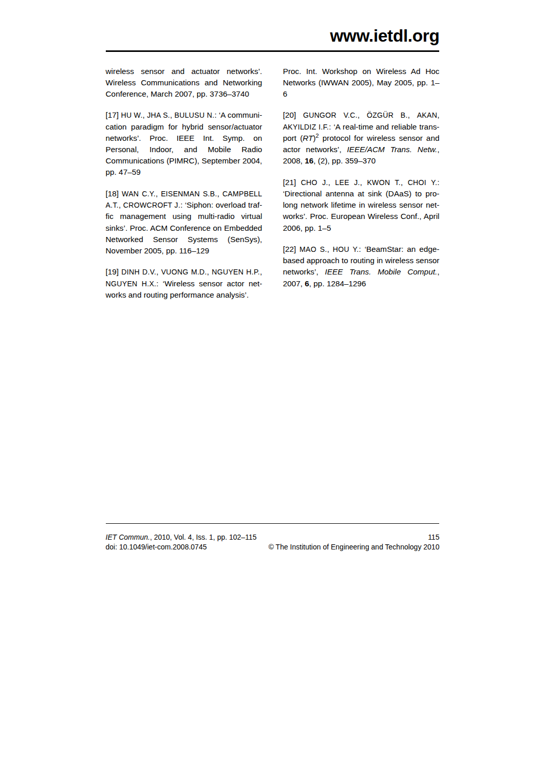www.ietdl.org
wireless sensor and actuator networks’. Wireless Communications and Networking Conference, March 2007, pp. 3736–3740
[17] HU W., JHA S., BULUSU N.: ‘A communication paradigm for hybrid sensor/actuator networks’. Proc. IEEE Int. Symp. on Personal, Indoor, and Mobile Radio Communications (PIMRC), September 2004, pp. 47–59
[18] WAN C.Y., EISENMAN S.B., CAMPBELL A.T., CROWCROFT J.: ‘Siphon: overload traffic management using multi-radio virtual sinks’. Proc. ACM Conference on Embedded Networked Sensor Systems (SenSys), November 2005, pp. 116–129
[19] DINH D.V., VUONG M.D., NGUYEN H.P., NGUYEN H.X.: ‘Wireless sensor actor networks and routing performance analysis’.
Proc. Int. Workshop on Wireless Ad Hoc Networks (IWWAN 2005), May 2005, pp. 1–6
[20] GUNGOR V.C., ÖZGÜR B., AKAN, AKYILDIZ I.F.: ‘A real-time and reliable transport (RT)2 protocol for wireless sensor and actor networks’, IEEE/ACM Trans. Netw., 2008, 16, (2), pp. 359–370
[21] CHO J., LEE J., KWON T., CHOI Y.: ‘Directional antenna at sink (DAaS) to prolong network lifetime in wireless sensor networks’. Proc. European Wireless Conf., April 2006, pp. 1–5
[22] MAO S., HOU Y.: ‘BeamStar: an edge-based approach to routing in wireless sensor networks’, IEEE Trans. Mobile Comput., 2007, 6, pp. 1284–1296
IET Commun., 2010, Vol. 4, Iss. 1, pp. 102–115
doi: 10.1049/iet-com.2008.0745
115
© The Institution of Engineering and Technology 2010